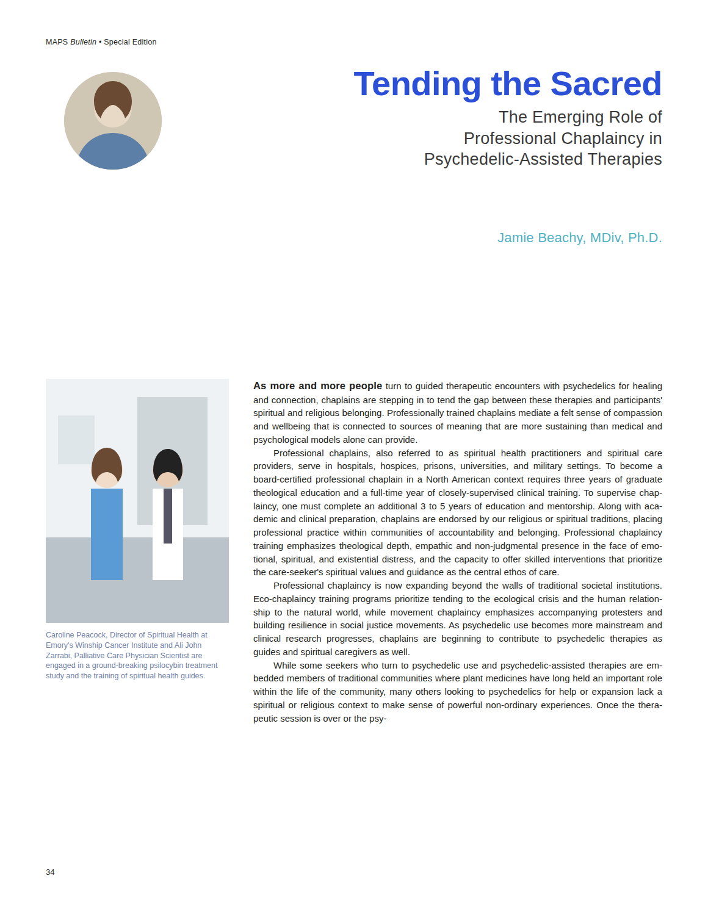MAPS Bulletin • Special Edition
Tending the Sacred
The Emerging Role of
Professional Chaplaincy in
Psychedelic-Assisted Therapies
Jamie Beachy, MDiv, Ph.D.
Caroline Peacock, Director of Spiritual Health at Emory's Winship Cancer Institute and Ali John Zarrabi, Palliative Care Physician Scientist are engaged in a ground-breaking psilocybin treatment study and the training of spiritual health guides.
As more and more people turn to guided therapeutic encounters with psychedelics for healing and connection, chaplains are stepping in to tend the gap between these therapies and participants' spiritual and religious belonging. Professionally trained chaplains mediate a felt sense of compassion and wellbeing that is connected to sources of meaning that are more sustaining than medical and psychological models alone can provide.
Professional chaplains, also referred to as spiritual health practitioners and spiritual care providers, serve in hospitals, hospices, prisons, universities, and military settings. To become a board-certified professional chaplain in a North American context requires three years of graduate theological education and a full-time year of closely-supervised clinical training. To supervise chaplaincy, one must complete an additional 3 to 5 years of education and mentorship. Along with academic and clinical preparation, chaplains are endorsed by our religious or spiritual traditions, placing professional practice within communities of accountability and belonging. Professional chaplaincy training emphasizes theological depth, empathic and non-judgmental presence in the face of emotional, spiritual, and existential distress, and the capacity to offer skilled interventions that prioritize the care-seeker's spiritual values and guidance as the central ethos of care.
Professional chaplaincy is now expanding beyond the walls of traditional societal institutions. Eco-chaplaincy training programs prioritize tending to the ecological crisis and the human relationship to the natural world, while movement chaplaincy emphasizes accompanying protesters and building resilience in social justice movements. As psychedelic use becomes more mainstream and clinical research progresses, chaplains are beginning to contribute to psychedelic therapies as guides and spiritual caregivers as well.
While some seekers who turn to psychedelic use and psychedelic-assisted therapies are embedded members of traditional communities where plant medicines have long held an important role within the life of the community, many others looking to psychedelics for help or expansion lack a spiritual or religious context to make sense of powerful non-ordinary experiences. Once the therapeutic session is over or the psy-
34